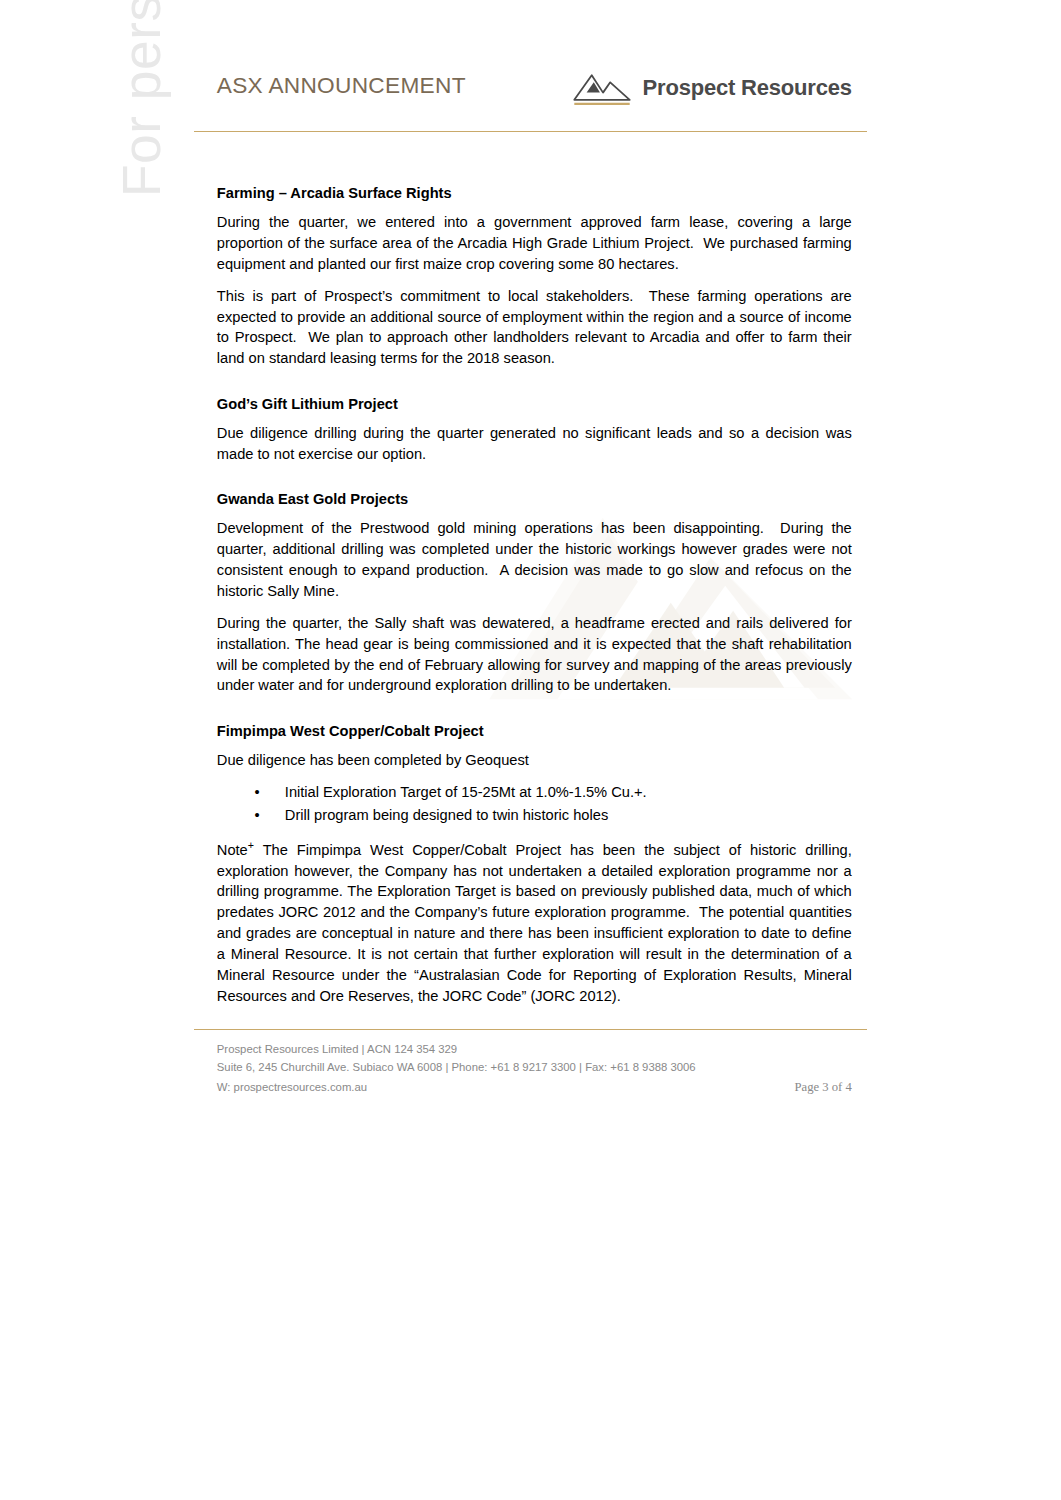For personal use only
ASX ANNOUNCEMENT
Prospect Resources
Farming – Arcadia Surface Rights
During the quarter, we entered into a government approved farm lease, covering a large proportion of the surface area of the Arcadia High Grade Lithium Project. We purchased farming equipment and planted our first maize crop covering some 80 hectares.
This is part of Prospect’s commitment to local stakeholders. These farming operations are expected to provide an additional source of employment within the region and a source of income to Prospect. We plan to approach other landholders relevant to Arcadia and offer to farm their land on standard leasing terms for the 2018 season.
God’s Gift Lithium Project
Due diligence drilling during the quarter generated no significant leads and so a decision was made to not exercise our option.
Gwanda East Gold Projects
Development of the Prestwood gold mining operations has been disappointing. During the quarter, additional drilling was completed under the historic workings however grades were not consistent enough to expand production. A decision was made to go slow and refocus on the historic Sally Mine.
During the quarter, the Sally shaft was dewatered, a headframe erected and rails delivered for installation. The head gear is being commissioned and it is expected that the shaft rehabilitation will be completed by the end of February allowing for survey and mapping of the areas previously under water and for underground exploration drilling to be undertaken.
Fimpimpa West Copper/Cobalt Project
Due diligence has been completed by Geoquest
Initial Exploration Target of 15-25Mt at 1.0%-1.5% Cu.+.
Drill program being designed to twin historic holes
Note+ The Fimpimpa West Copper/Cobalt Project has been the subject of historic drilling, exploration however, the Company has not undertaken a detailed exploration programme nor a drilling programme. The Exploration Target is based on previously published data, much of which predates JORC 2012 and the Company’s future exploration programme. The potential quantities and grades are conceptual in nature and there has been insufficient exploration to date to define a Mineral Resource. It is not certain that further exploration will result in the determination of a Mineral Resource under the “Australasian Code for Reporting of Exploration Results, Mineral Resources and Ore Reserves, the JORC Code” (JORC 2012).
Prospect Resources Limited | ACN 124 354 329
Suite 6, 245 Churchill Ave. Subiaco WA 6008 | Phone: +61 8 9217 3300 | Fax: +61 8 9388 3006
W: prospectresources.com.au Page 3 of 4